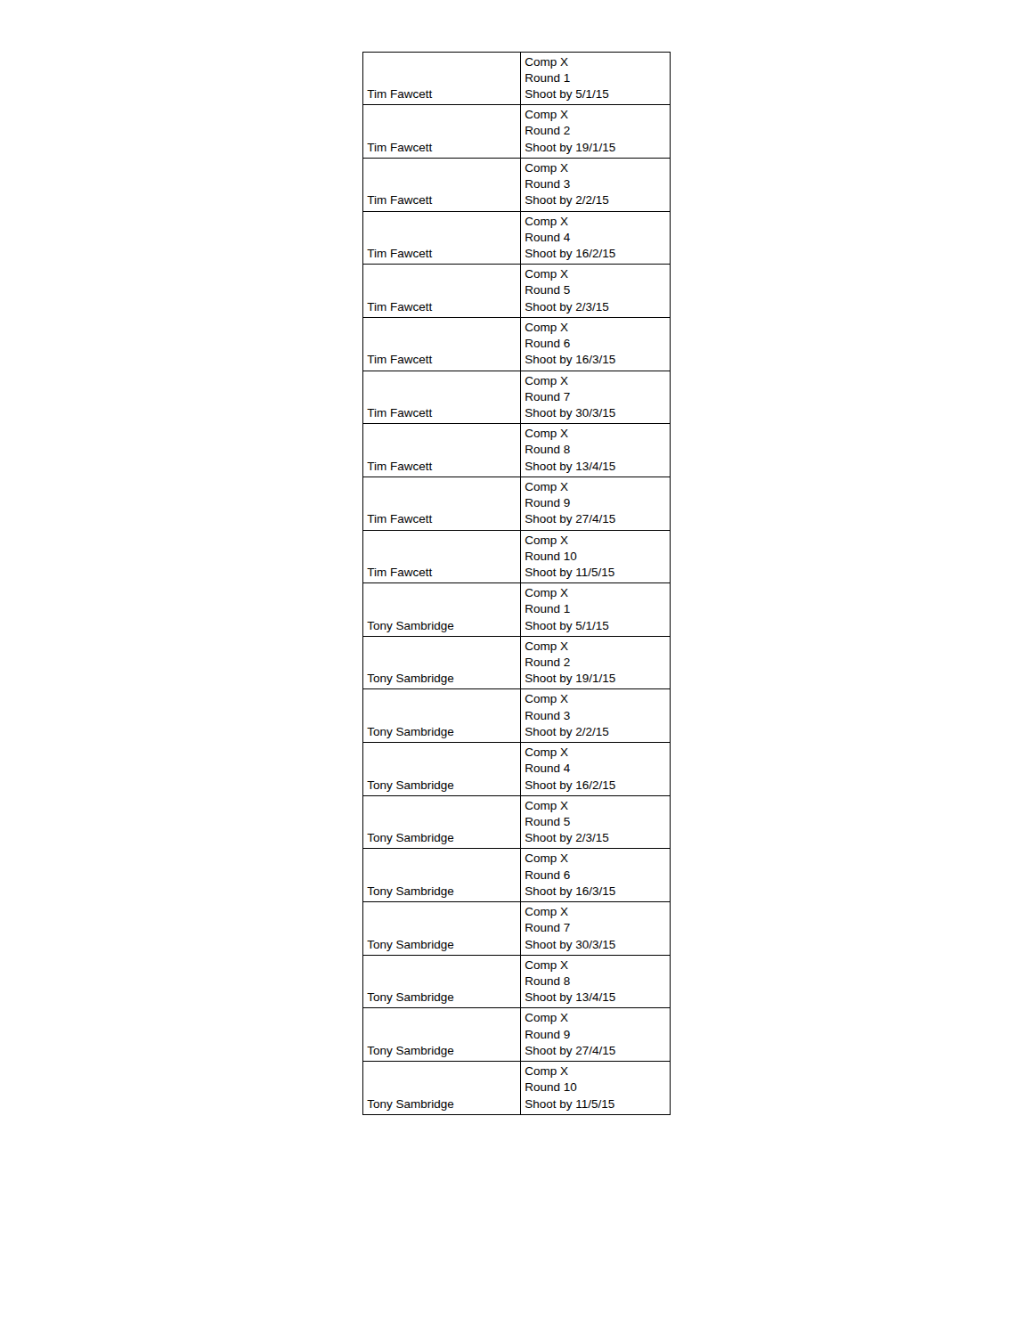| Tim Fawcett | Comp X Round 1 Shoot by 5/1/15 |
| Tim Fawcett | Comp X Round 2 Shoot by 19/1/15 |
| Tim Fawcett | Comp X Round 3 Shoot by 2/2/15 |
| Tim Fawcett | Comp X Round 4 Shoot by 16/2/15 |
| Tim Fawcett | Comp X Round 5 Shoot by 2/3/15 |
| Tim Fawcett | Comp X Round 6 Shoot by 16/3/15 |
| Tim Fawcett | Comp X Round 7 Shoot by 30/3/15 |
| Tim Fawcett | Comp X Round 8 Shoot by 13/4/15 |
| Tim Fawcett | Comp X Round 9 Shoot by 27/4/15 |
| Tim Fawcett | Comp X Round 10 Shoot by 11/5/15 |
| Tony Sambridge | Comp X Round 1 Shoot by 5/1/15 |
| Tony Sambridge | Comp X Round 2 Shoot by 19/1/15 |
| Tony Sambridge | Comp X Round 3 Shoot by 2/2/15 |
| Tony Sambridge | Comp X Round 4 Shoot by 16/2/15 |
| Tony Sambridge | Comp X Round 5 Shoot by 2/3/15 |
| Tony Sambridge | Comp X Round 6 Shoot by 16/3/15 |
| Tony Sambridge | Comp X Round 7 Shoot by 30/3/15 |
| Tony Sambridge | Comp X Round 8 Shoot by 13/4/15 |
| Tony Sambridge | Comp X Round 9 Shoot by 27/4/15 |
| Tony Sambridge | Comp X Round 10 Shoot by 11/5/15 |